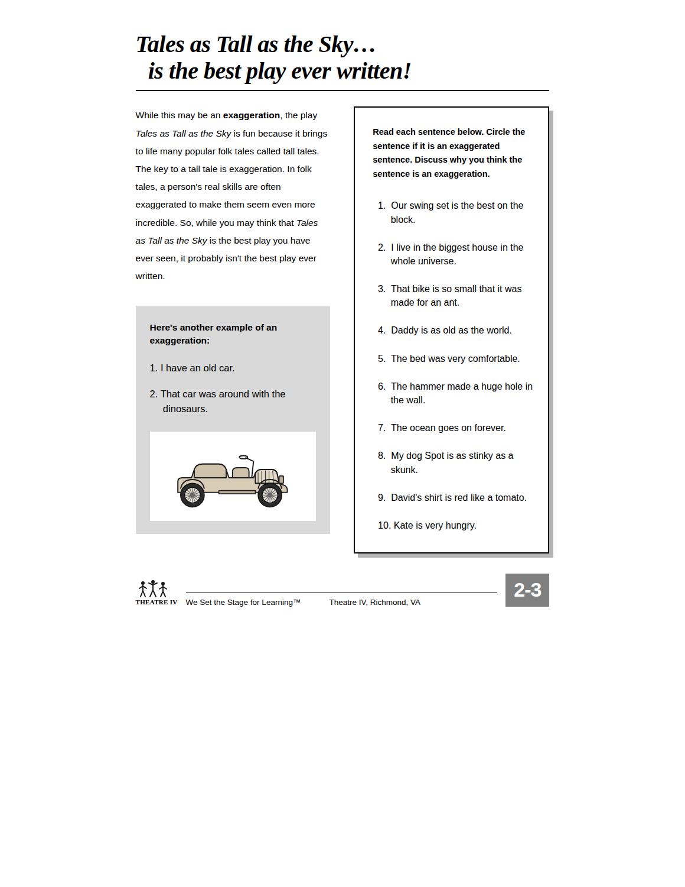Tales as Tall as the Sky…is the best play ever written!
While this may be an exaggeration, the play Tales as Tall as the Sky is fun because it brings to life many popular folk tales called tall tales. The key to a tall tale is exaggeration. In folk tales, a person's real skills are often exaggerated to make them seem even more incredible. So, while you may think that Tales as Tall as the Sky is the best play you have ever seen, it probably isn't the best play ever written.
Here's another example of an exaggeration:
1. I have an old car.
2. That car was around with the dinosaurs.
Read each sentence below. Circle the sentence if it is an exaggerated sentence. Discuss why you think the sentence is an exaggeration.
1. Our swing set is the best on the block.
2. I live in the biggest house in the whole universe.
3. That bike is so small that it was made for an ant.
4. Daddy is as old as the world.
5. The bed was very comfortable.
6. The hammer made a huge hole in the wall.
7. The ocean goes on forever.
8. My dog Spot is as stinky as a skunk.
9. David's shirt is red like a tomato.
10. Kate is very hungry.
THEATRE IV
We Set the Stage for Learning™ Theatre IV, Richmond, VA
2-3